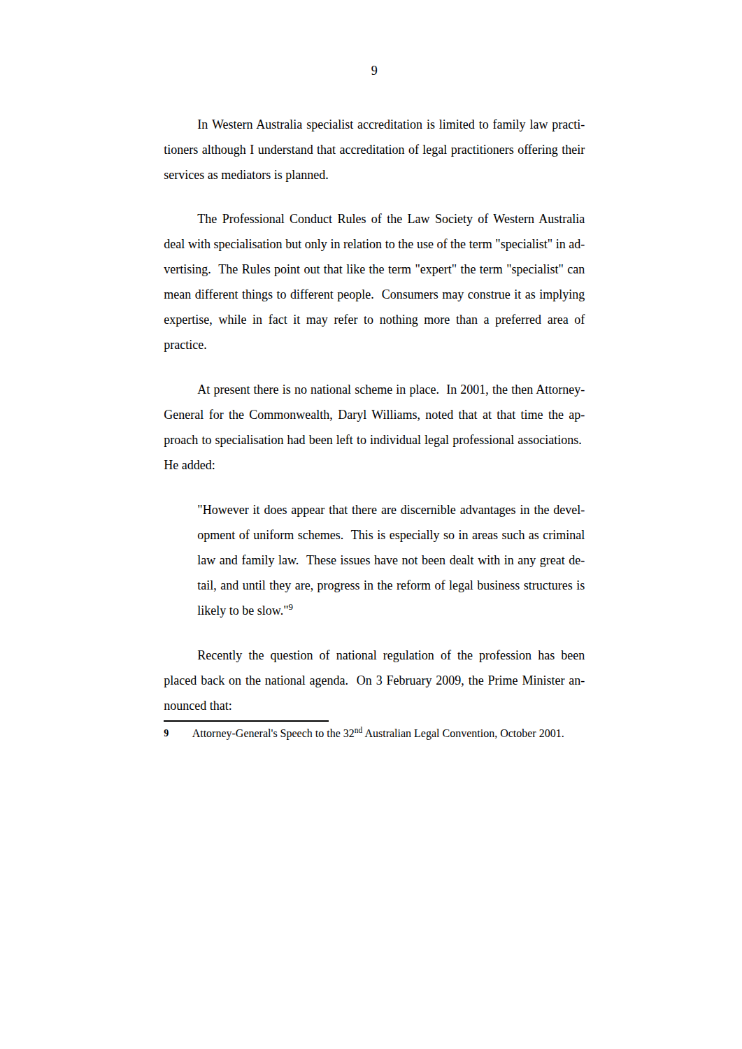9
In Western Australia specialist accreditation is limited to family law practitioners although I understand that accreditation of legal practitioners offering their services as mediators is planned.
The Professional Conduct Rules of the Law Society of Western Australia deal with specialisation but only in relation to the use of the term "specialist" in advertising. The Rules point out that like the term "expert" the term "specialist" can mean different things to different people. Consumers may construe it as implying expertise, while in fact it may refer to nothing more than a preferred area of practice.
At present there is no national scheme in place. In 2001, the then Attorney-General for the Commonwealth, Daryl Williams, noted that at that time the approach to specialisation had been left to individual legal professional associations. He added:
"However it does appear that there are discernible advantages in the development of uniform schemes. This is especially so in areas such as criminal law and family law. These issues have not been dealt with in any great detail, and until they are, progress in the reform of legal business structures is likely to be slow."9
Recently the question of national regulation of the profession has been placed back on the national agenda. On 3 February 2009, the Prime Minister announced that:
9
Attorney-General's Speech to the 32nd Australian Legal Convention, October 2001.